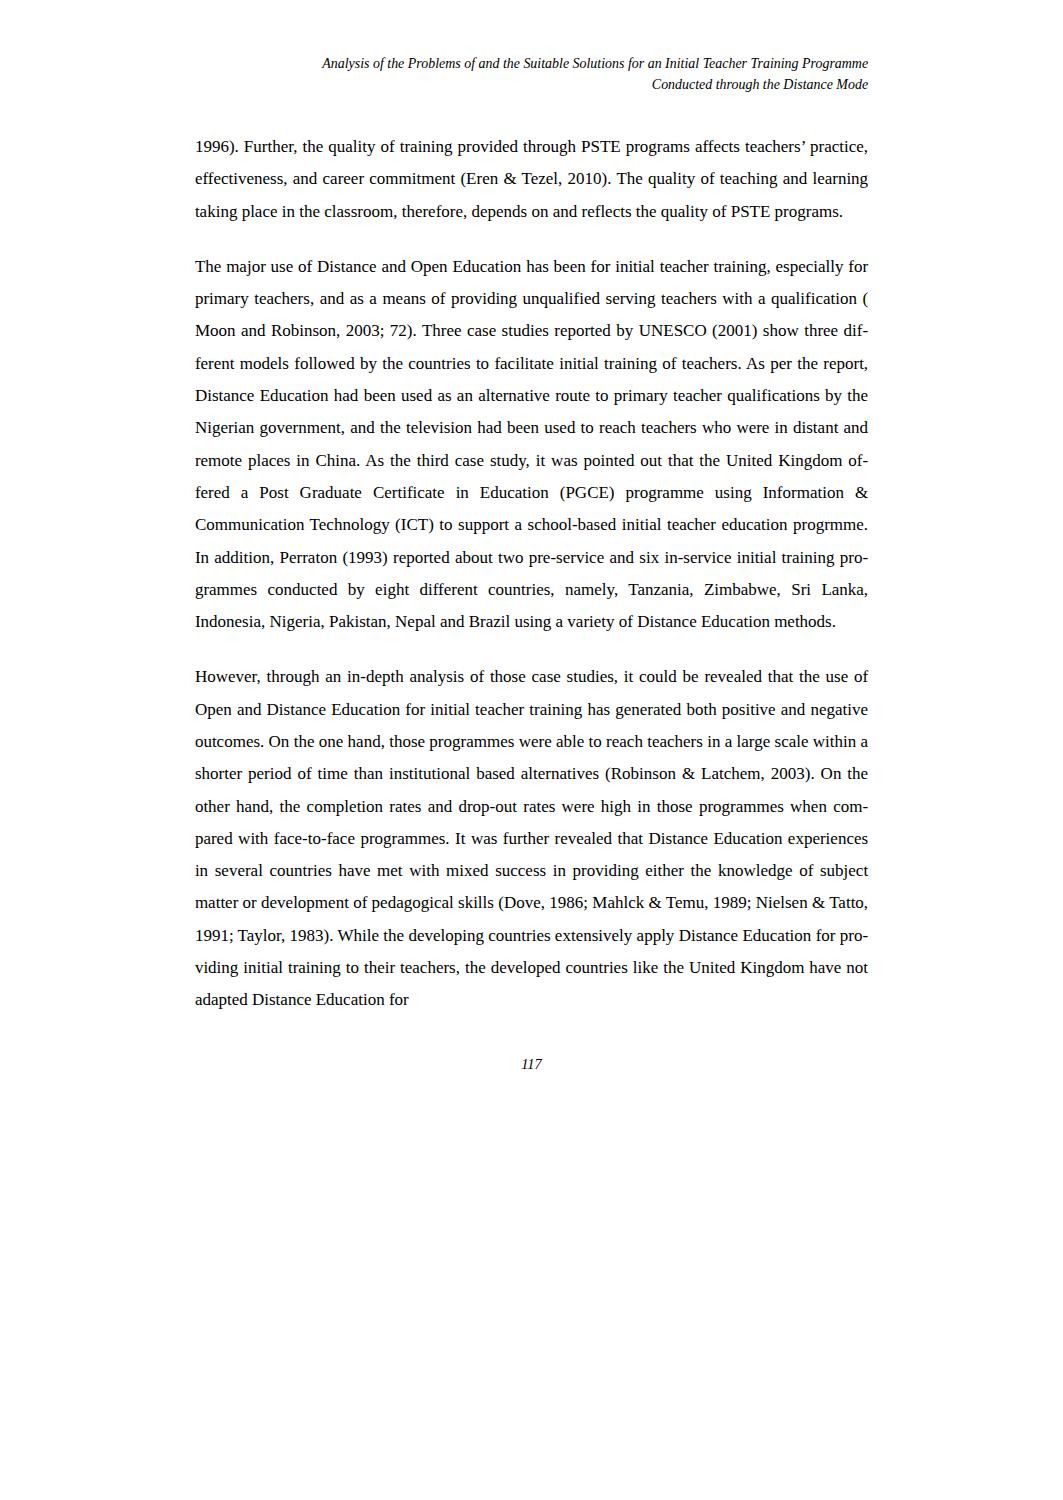Analysis of the Problems of and the Suitable Solutions for an Initial Teacher Training Programme
Conducted through the Distance Mode
1996). Further, the quality of training provided through PSTE programs affects teachers’ practice, effectiveness, and career commitment (Eren & Tezel, 2010). The quality of teaching and learning taking place in the classroom, therefore, depends on and reflects the quality of PSTE programs.
The major use of Distance and Open Education has been for initial teacher training, especially for primary teachers, and as a means of providing unqualified serving teachers with a qualification ( Moon and Robinson, 2003; 72). Three case studies reported by UNESCO (2001) show three different models followed by the countries to facilitate initial training of teachers. As per the report, Distance Education had been used as an alternative route to primary teacher qualifications by the Nigerian government, and the television had been used to reach teachers who were in distant and remote places in China. As the third case study, it was pointed out that the United Kingdom offered a Post Graduate Certificate in Education (PGCE) programme using Information & Communication Technology (ICT) to support a school-based initial teacher education progrmme. In addition, Perraton (1993) reported about two pre-service and six in-service initial training programmes conducted by eight different countries, namely, Tanzania, Zimbabwe, Sri Lanka, Indonesia, Nigeria, Pakistan, Nepal and Brazil using a variety of Distance Education methods.
However, through an in-depth analysis of those case studies, it could be revealed that the use of Open and Distance Education for initial teacher training has generated both positive and negative outcomes. On the one hand, those programmes were able to reach teachers in a large scale within a shorter period of time than institutional based alternatives (Robinson & Latchem, 2003). On the other hand, the completion rates and drop-out rates were high in those programmes when compared with face-to-face programmes. It was further revealed that Distance Education experiences in several countries have met with mixed success in providing either the knowledge of subject matter or development of pedagogical skills (Dove, 1986; Mahlck & Temu, 1989; Nielsen & Tatto, 1991; Taylor, 1983). While the developing countries extensively apply Distance Education for providing initial training to their teachers, the developed countries like the United Kingdom have not adapted Distance Education for
117